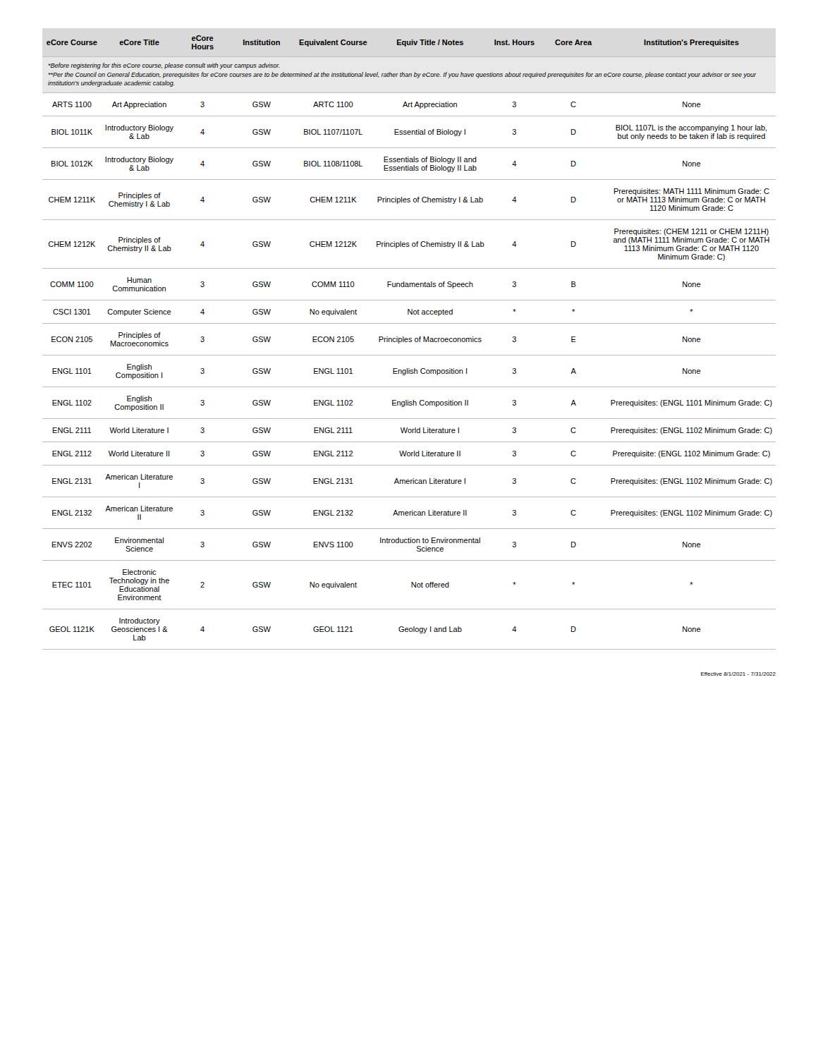| eCore Course | eCore Title | eCore Hours | Institution | Equivalent Course | Equiv Title / Notes | Inst. Hours | Core Area | Institution's Prerequisites |
| --- | --- | --- | --- | --- | --- | --- | --- | --- |
| *Before registering for this eCore course, please consult with your campus advisor. **Per the Council on General Education, prerequisites for eCore courses are to be determined at the institutional level, rather than by eCore. If you have questions about required prerequisites for an eCore course, please contact your advisor or see your institution's undergraduate academic catalog. |
| ARTS 1100 | Art Appreciation | 3 | GSW | ARTC 1100 | Art Appreciation | 3 | C | None |
| BIOL 1011K | Introductory Biology & Lab | 4 | GSW | BIOL 1107/1107L | Essential of Biology I | 3 | D | BIOL 1107L is the accompanying 1 hour lab, but only needs to be taken if lab is required |
| BIOL 1012K | Introductory Biology & Lab | 4 | GSW | BIOL 1108/1108L | Essentials of Biology II and Essentials of Biology II Lab | 4 | D | None |
| CHEM 1211K | Principles of Chemistry I & Lab | 4 | GSW | CHEM 1211K | Principles of Chemistry I & Lab | 4 | D | Prerequisites: MATH 1111 Minimum Grade: C or MATH 1113 Minimum Grade: C or MATH 1120 Minimum Grade: C |
| CHEM 1212K | Principles of Chemistry II & Lab | 4 | GSW | CHEM 1212K | Principles of Chemistry II & Lab | 4 | D | Prerequisites: (CHEM 1211 or CHEM 1211H) and (MATH 1111 Minimum Grade: C or MATH 1113 Minimum Grade: C or MATH 1120 Minimum Grade: C) |
| COMM 1100 | Human Communication | 3 | GSW | COMM 1110 | Fundamentals of Speech | 3 | B | None |
| CSCI 1301 | Computer Science | 4 | GSW | No equivalent | Not accepted | * | * | * |
| ECON 2105 | Principles of Macroeconomics | 3 | GSW | ECON 2105 | Principles of Macroeconomics | 3 | E | None |
| ENGL 1101 | English Composition I | 3 | GSW | ENGL 1101 | English Composition I | 3 | A | None |
| ENGL 1102 | English Composition II | 3 | GSW | ENGL 1102 | English Composition II | 3 | A | Prerequisites: (ENGL 1101 Minimum Grade: C) |
| ENGL 2111 | World Literature I | 3 | GSW | ENGL 2111 | World Literature I | 3 | C | Prerequisites: (ENGL 1102 Minimum Grade: C) |
| ENGL 2112 | World Literature II | 3 | GSW | ENGL 2112 | World Literature II | 3 | C | Prerequisite: (ENGL 1102 Minimum Grade: C) |
| ENGL 2131 | American Literature I | 3 | GSW | ENGL 2131 | American Literature I | 3 | C | Prerequisites: (ENGL 1102 Minimum Grade: C) |
| ENGL 2132 | American Literature II | 3 | GSW | ENGL 2132 | American Literature II | 3 | C | Prerequisites: (ENGL 1102 Minimum Grade: C) |
| ENVS 2202 | Environmental Science | 3 | GSW | ENVS 1100 | Introduction to Environmental Science | 3 | D | None |
| ETEC 1101 | Electronic Technology in the Educational Environment | 2 | GSW | No equivalent | Not offered | * | * | * |
| GEOL 1121K | Introductory Geosciences I & Lab | 4 | GSW | GEOL 1121 | Geology I and Lab | 4 | D | None |
Effective 8/1/2021 - 7/31/2022